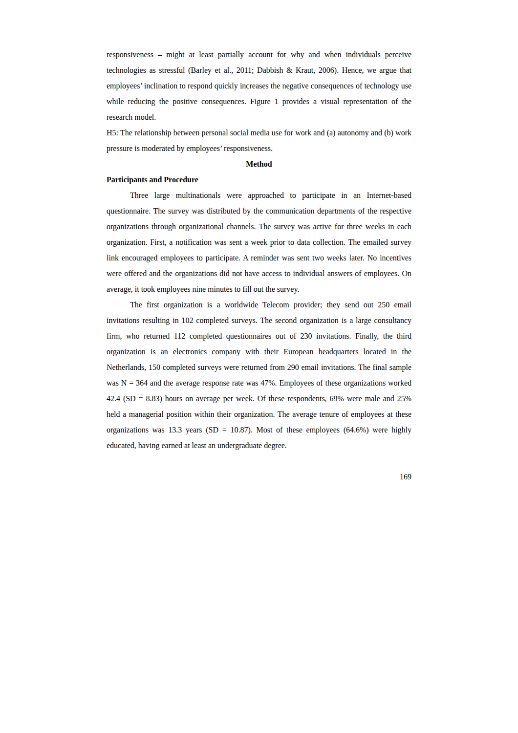responsiveness – might at least partially account for why and when individuals perceive technologies as stressful (Barley et al., 2011; Dabbish & Kraut, 2006). Hence, we argue that employees’ inclination to respond quickly increases the negative consequences of technology use while reducing the positive consequences. Figure 1 provides a visual representation of the research model.
H5: The relationship between personal social media use for work and (a) autonomy and (b) work pressure is moderated by employees’ responsiveness.
Method
Participants and Procedure
Three large multinationals were approached to participate in an Internet-based questionnaire. The survey was distributed by the communication departments of the respective organizations through organizational channels. The survey was active for three weeks in each organization. First, a notification was sent a week prior to data collection. The emailed survey link encouraged employees to participate. A reminder was sent two weeks later. No incentives were offered and the organizations did not have access to individual answers of employees. On average, it took employees nine minutes to fill out the survey.
The first organization is a worldwide Telecom provider; they send out 250 email invitations resulting in 102 completed surveys. The second organization is a large consultancy firm, who returned 112 completed questionnaires out of 230 invitations. Finally, the third organization is an electronics company with their European headquarters located in the Netherlands, 150 completed surveys were returned from 290 email invitations. The final sample was N = 364 and the average response rate was 47%. Employees of these organizations worked 42.4 (SD = 8.83) hours on average per week. Of these respondents, 69% were male and 25% held a managerial position within their organization. The average tenure of employees at these organizations was 13.3 years (SD = 10.87). Most of these employees (64.6%) were highly educated, having earned at least an undergraduate degree.
169